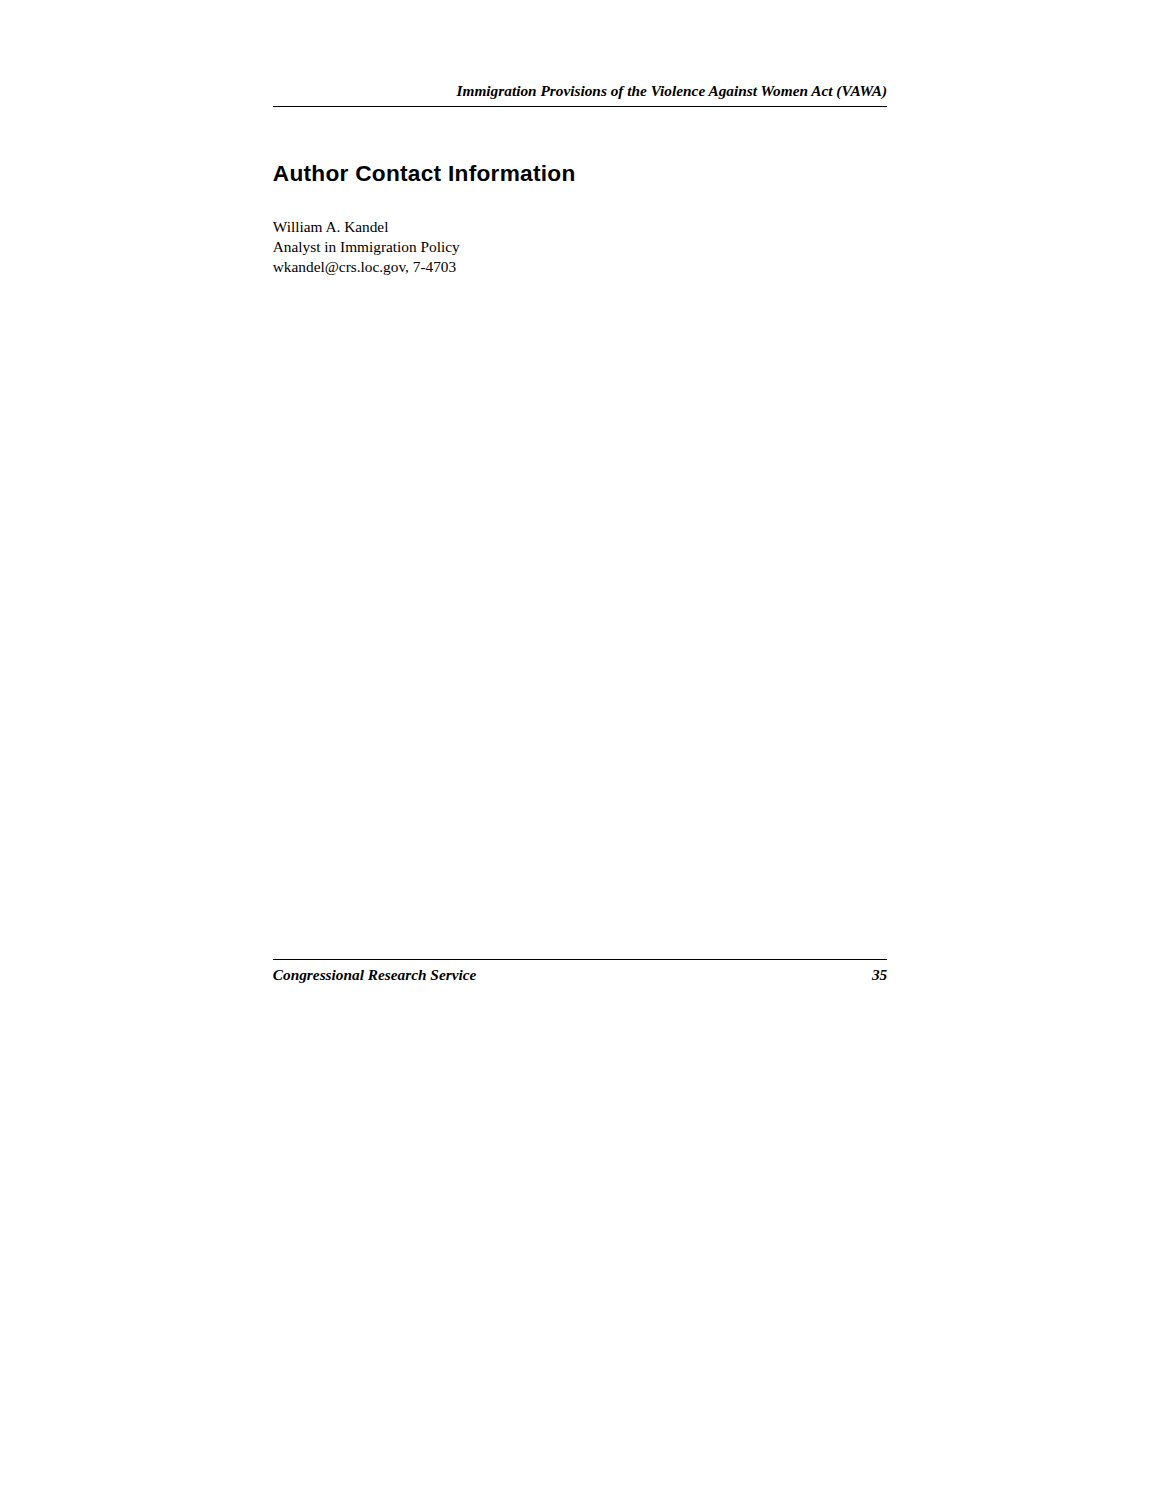Immigration Provisions of the Violence Against Women Act (VAWA)
Author Contact Information
William A. Kandel
Analyst in Immigration Policy
wkandel@crs.loc.gov, 7-4703
Congressional Research Service 35